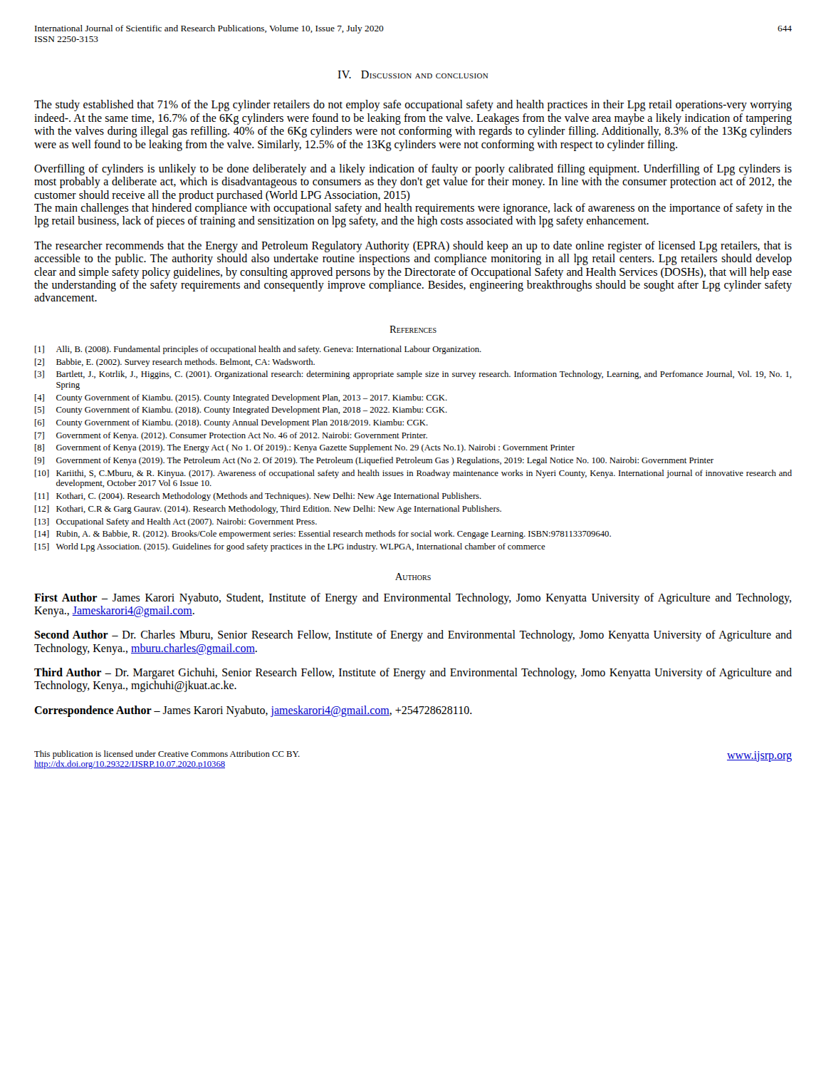644 International Journal of Scientific and Research Publications, Volume 10, Issue 7, July 2020
ISSN 2250-3153
IV. Discussion and conclusion
The study established that 71% of the Lpg cylinder retailers do not employ safe occupational safety and health practices in their Lpg retail operations-very worrying indeed-. At the same time, 16.7% of the 6Kg cylinders were found to be leaking from the valve. Leakages from the valve area maybe a likely indication of tampering with the valves during illegal gas refilling. 40% of the 6Kg cylinders were not conforming with regards to cylinder filling. Additionally, 8.3% of the 13Kg cylinders were as well found to be leaking from the valve. Similarly, 12.5% of the 13Kg cylinders were not conforming with respect to cylinder filling.
Overfilling of cylinders is unlikely to be done deliberately and a likely indication of faulty or poorly calibrated filling equipment. Underfilling of Lpg cylinders is most probably a deliberate act, which is disadvantageous to consumers as they don't get value for their money. In line with the consumer protection act of 2012, the customer should receive all the product purchased (World LPG Association, 2015)
The main challenges that hindered compliance with occupational safety and health requirements were ignorance, lack of awareness on the importance of safety in the lpg retail business, lack of pieces of training and sensitization on lpg safety, and the high costs associated with lpg safety enhancement.
The researcher recommends that the Energy and Petroleum Regulatory Authority (EPRA) should keep an up to date online register of licensed Lpg retailers, that is accessible to the public. The authority should also undertake routine inspections and compliance monitoring in all lpg retail centers. Lpg retailers should develop clear and simple safety policy guidelines, by consulting approved persons by the Directorate of Occupational Safety and Health Services (DOSHs), that will help ease the understanding of the safety requirements and consequently improve compliance. Besides, engineering breakthroughs should be sought after Lpg cylinder safety advancement.
References
Alli, B. (2008). Fundamental principles of occupational health and safety. Geneva: International Labour Organization.
Babbie, E. (2002). Survey research methods. Belmont, CA: Wadsworth.
Bartlett, J., Kotrlik, J., Higgins, C. (2001). Organizational research: determining appropriate sample size in survey research. Information Technology, Learning, and Perfomance Journal, Vol. 19, No. 1, Spring
County Government of Kiambu. (2015). County Integrated Development Plan, 2013 – 2017. Kiambu: CGK.
County Government of Kiambu. (2018). County Integrated Development Plan, 2018 – 2022. Kiambu: CGK.
County Government of Kiambu. (2018). County Annual Development Plan 2018/2019. Kiambu: CGK.
Government of Kenya. (2012). Consumer Protection Act No. 46 of 2012. Nairobi: Government Printer.
Government of Kenya (2019). The Energy Act ( No 1. Of 2019).: Kenya Gazette Supplement No. 29 (Acts No.1). Nairobi : Government Printer
Government of Kenya (2019). The Petroleum Act (No 2. Of 2019). The Petroleum (Liquefied Petroleum Gas ) Regulations, 2019: Legal Notice No. 100. Nairobi: Government Printer
Kariithi, S, C.Mburu, & R. Kinyua. (2017). Awareness of occupational safety and health issues in Roadway maintenance works in Nyeri County, Kenya. International journal of innovative research and development, October 2017 Vol 6 Issue 10.
Kothari, C. (2004). Research Methodology (Methods and Techniques). New Delhi: New Age International Publishers.
Kothari, C.R & Garg Gaurav. (2014). Research Methodology, Third Edition. New Delhi: New Age International Publishers.
Occupational Safety and Health Act (2007). Nairobi: Government Press.
Rubin, A. & Babbie, R. (2012). Brooks/Cole empowerment series: Essential research methods for social work. Cengage Learning. ISBN:9781133709640.
World Lpg Association. (2015). Guidelines for good safety practices in the LPG industry. WLPGA, International chamber of commerce
Authors
First Author – James Karori Nyabuto, Student, Institute of Energy and Environmental Technology, Jomo Kenyatta University of Agriculture and Technology, Kenya., Jameskarori4@gmail.com.
Second Author – Dr. Charles Mburu, Senior Research Fellow, Institute of Energy and Environmental Technology, Jomo Kenyatta University of Agriculture and Technology, Kenya., mburu.charles@gmail.com.
Third Author – Dr. Margaret Gichuhi, Senior Research Fellow, Institute of Energy and Environmental Technology, Jomo Kenyatta University of Agriculture and Technology, Kenya., mgichuhi@jkuat.ac.ke.
Correspondence Author – James Karori Nyabuto, jameskarori4@gmail.com, +254728628110.
www.ijsrp.org This publication is licensed under Creative Commons Attribution CC BY. http://dx.doi.org/10.29322/IJSRP.10.07.2020.p10368